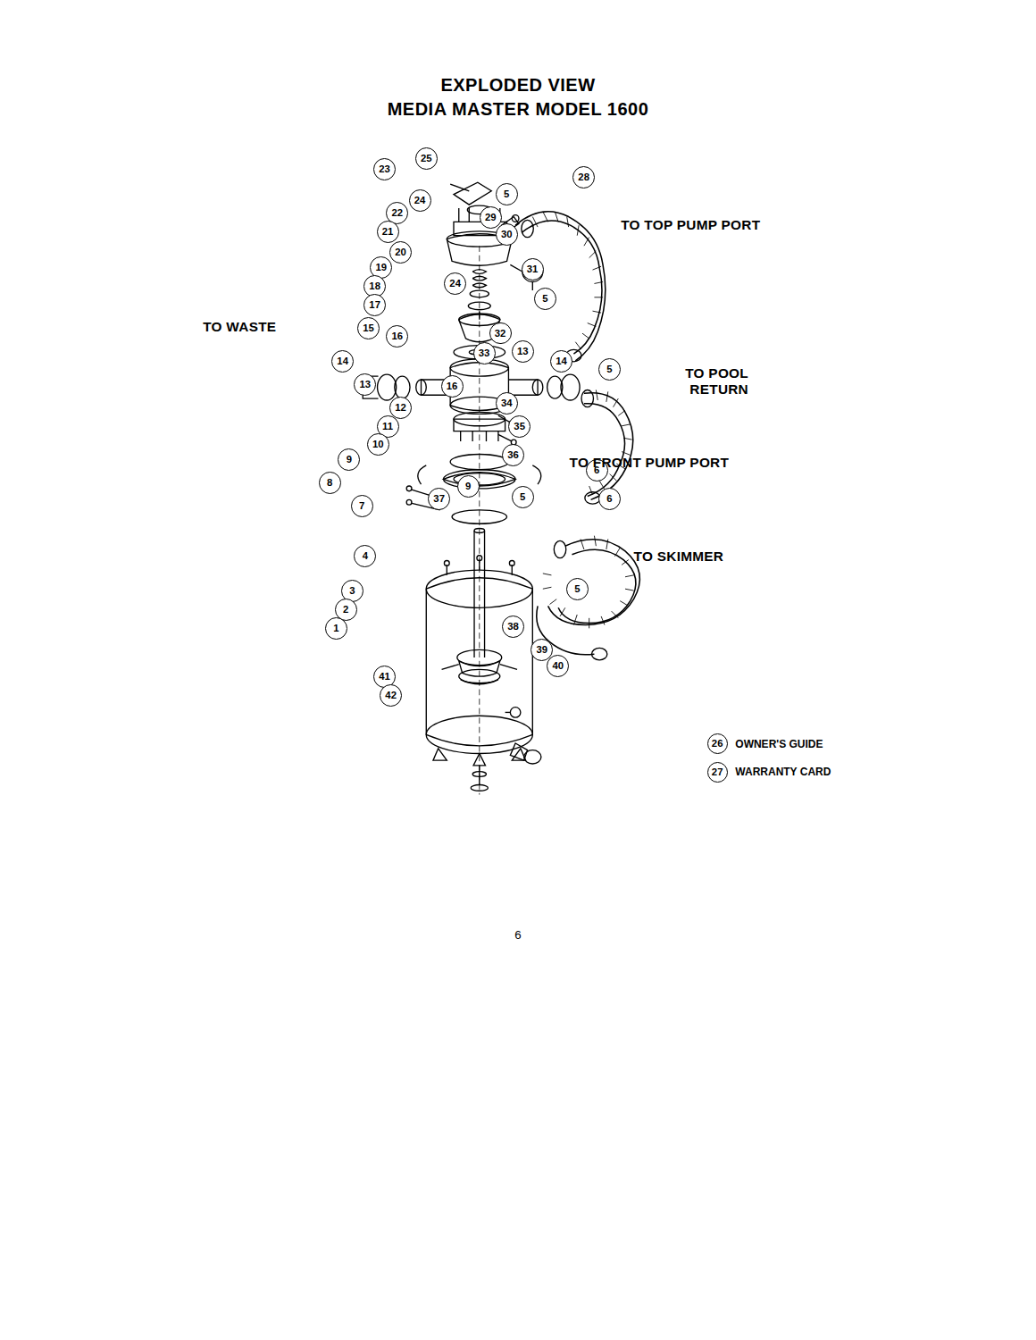EXPLODED VIEW
MEDIA MASTER MODEL 1600
23
25
28
5
24
22
29
21
30
20
19
31
18
24
17
5
15
16
32
33
13
14
14
5
13
16
12
34
11
35
10
9
36
8
9
37
7
5
6
6
4
3
2
1
38
39
40
41
42
5
TO TOP PUMP PORT
TO WASTE
TO POOL
RETURN
TO FRONT PUMP PORT
TO SKIMMER
26 OWNER'S GUIDE
27 WARRANTY CARD
6